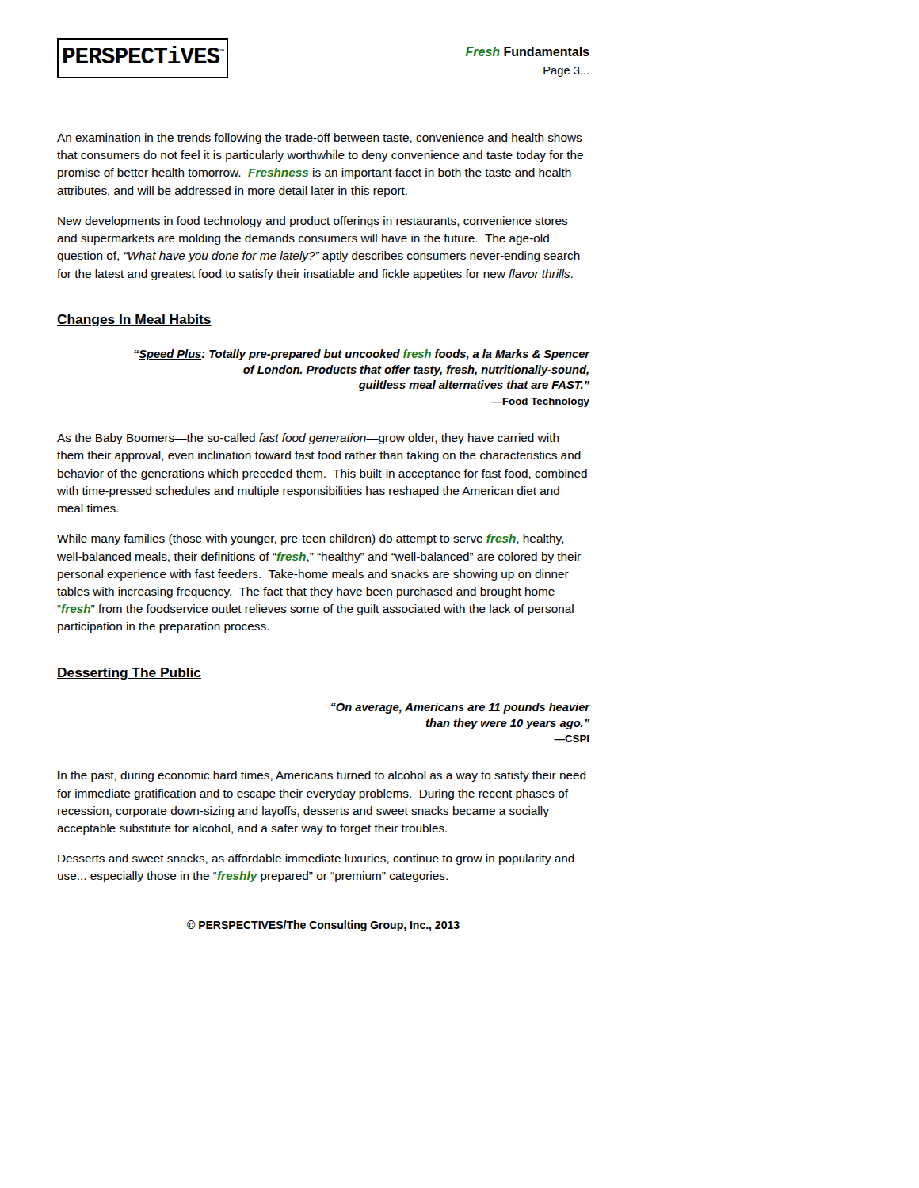PERSPECTiVES™
Fresh Fundamentals
Page 3...
An examination in the trends following the trade-off between taste, convenience and health shows that consumers do not feel it is particularly worthwhile to deny convenience and taste today for the promise of better health tomorrow. Freshness is an important facet in both the taste and health attributes, and will be addressed in more detail later in this report.
New developments in food technology and product offerings in restaurants, convenience stores and supermarkets are molding the demands consumers will have in the future. The age-old question of, “What have you done for me lately?” aptly describes consumers never-ending search for the latest and greatest food to satisfy their insatiable and fickle appetites for new flavor thrills.
Changes In Meal Habits
“Speed Plus: Totally pre-prepared but uncooked fresh foods, a la Marks & Spencer
of London. Products that offer tasty, fresh, nutritionally-sound,
guiltless meal alternatives that are FAST.”
—Food Technology
As the Baby Boomers—the so-called fast food generation—grow older, they have carried with them their approval, even inclination toward fast food rather than taking on the characteristics and behavior of the generations which preceded them. This built-in acceptance for fast food, combined with time-pressed schedules and multiple responsibilities has reshaped the American diet and meal times.
While many families (those with younger, pre-teen children) do attempt to serve fresh, healthy, well-balanced meals, their definitions of “fresh,” “healthy” and “well-balanced” are colored by their personal experience with fast feeders. Take-home meals and snacks are showing up on dinner tables with increasing frequency. The fact that they have been purchased and brought home “fresh” from the foodservice outlet relieves some of the guilt associated with the lack of personal participation in the preparation process.
Desserting The Public
“On average, Americans are 11 pounds heavier
than they were 10 years ago.”
—CSPI
In the past, during economic hard times, Americans turned to alcohol as a way to satisfy their need for immediate gratification and to escape their everyday problems. During the recent phases of recession, corporate down-sizing and layoffs, desserts and sweet snacks became a socially acceptable substitute for alcohol, and a safer way to forget their troubles.
Desserts and sweet snacks, as affordable immediate luxuries, continue to grow in popularity and use... especially those in the “freshly prepared” or “premium” categories.
© PERSPECTIVES/The Consulting Group, Inc., 2013